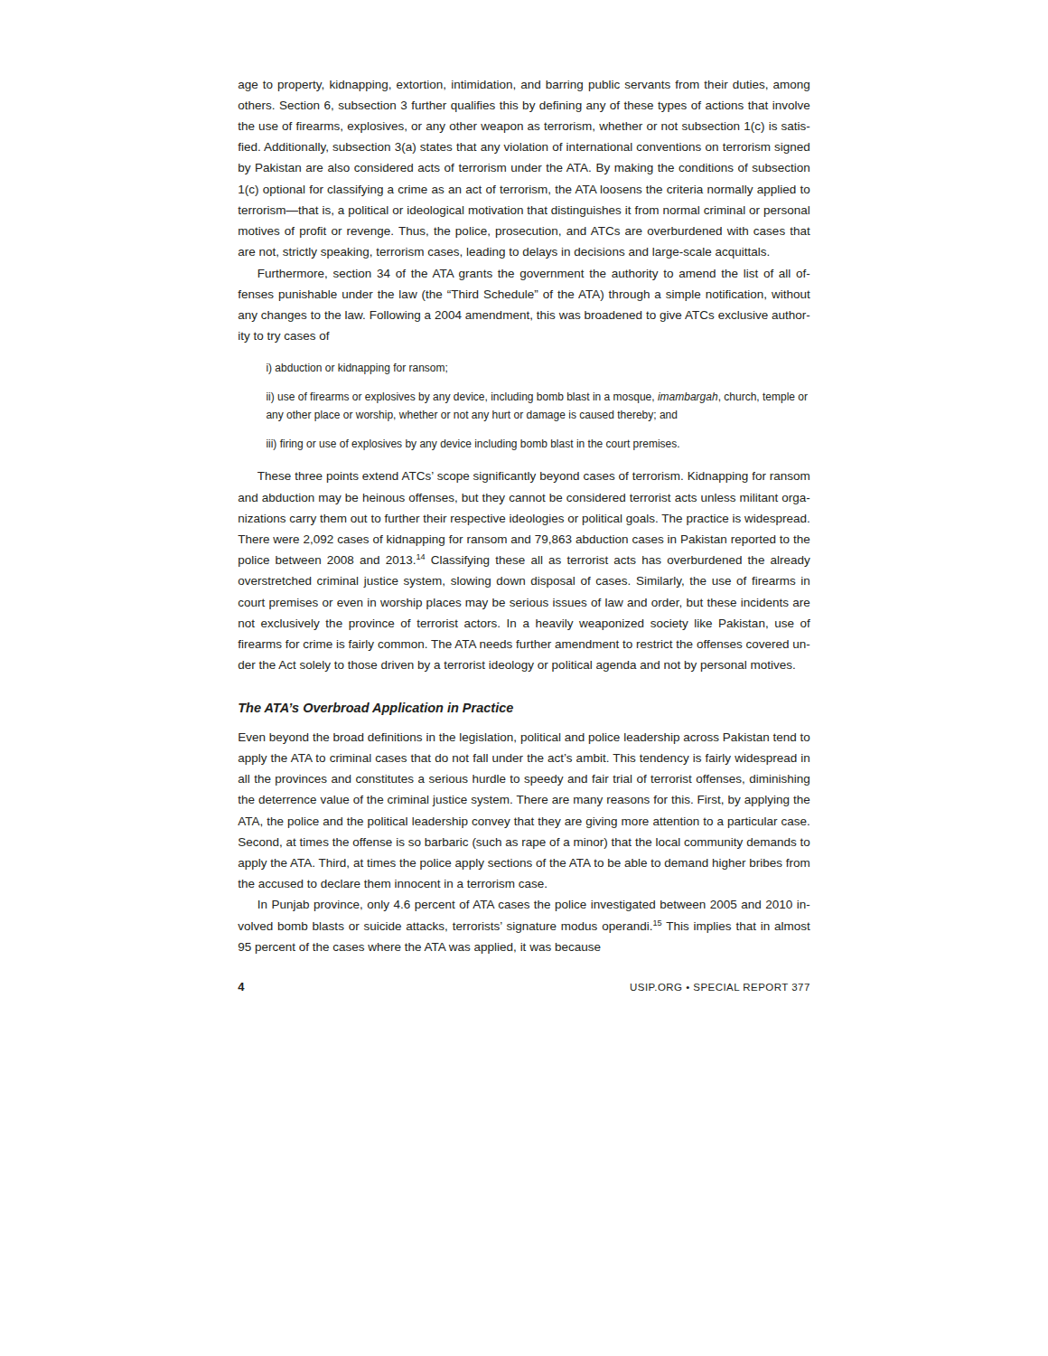age to property, kidnapping, extortion, intimidation, and barring public servants from their duties, among others. Section 6, subsection 3 further qualifies this by defining any of these types of actions that involve the use of firearms, explosives, or any other weapon as terrorism, whether or not subsection 1(c) is satisfied. Additionally, subsection 3(a) states that any violation of international conventions on terrorism signed by Pakistan are also considered acts of terrorism under the ATA. By making the conditions of subsection 1(c) optional for classifying a crime as an act of terrorism, the ATA loosens the criteria normally applied to terrorism—that is, a political or ideological motivation that distinguishes it from normal criminal or personal motives of profit or revenge. Thus, the police, prosecution, and ATCs are overburdened with cases that are not, strictly speaking, terrorism cases, leading to delays in decisions and large-scale acquittals.
Furthermore, section 34 of the ATA grants the government the authority to amend the list of all offenses punishable under the law (the “Third Schedule” of the ATA) through a simple notification, without any changes to the law. Following a 2004 amendment, this was broadened to give ATCs exclusive authority to try cases of
i) abduction or kidnapping for ransom;
ii) use of firearms or explosives by any device, including bomb blast in a mosque, imambargah, church, temple or any other place or worship, whether or not any hurt or damage is caused thereby; and
iii) firing or use of explosives by any device including bomb blast in the court premises.
These three points extend ATCs’ scope significantly beyond cases of terrorism. Kidnapping for ransom and abduction may be heinous offenses, but they cannot be considered terrorist acts unless militant organizations carry them out to further their respective ideologies or political goals. The practice is widespread. There were 2,092 cases of kidnapping for ransom and 79,863 abduction cases in Pakistan reported to the police between 2008 and 2013.14 Classifying these all as terrorist acts has overburdened the already overstretched criminal justice system, slowing down disposal of cases. Similarly, the use of firearms in court premises or even in worship places may be serious issues of law and order, but these incidents are not exclusively the province of terrorist actors. In a heavily weaponized society like Pakistan, use of firearms for crime is fairly common. The ATA needs further amendment to restrict the offenses covered under the Act solely to those driven by a terrorist ideology or political agenda and not by personal motives.
The ATA’s Overbroad Application in Practice
Even beyond the broad definitions in the legislation, political and police leadership across Pakistan tend to apply the ATA to criminal cases that do not fall under the act’s ambit. This tendency is fairly widespread in all the provinces and constitutes a serious hurdle to speedy and fair trial of terrorist offenses, diminishing the deterrence value of the criminal justice system. There are many reasons for this. First, by applying the ATA, the police and the political leadership convey that they are giving more attention to a particular case. Second, at times the offense is so barbaric (such as rape of a minor) that the local community demands to apply the ATA. Third, at times the police apply sections of the ATA to be able to demand higher bribes from the accused to declare them innocent in a terrorism case.
In Punjab province, only 4.6 percent of ATA cases the police investigated between 2005 and 2010 involved bomb blasts or suicide attacks, terrorists’ signature modus operandi.15 This implies that in almost 95 percent of the cases where the ATA was applied, it was because
4 USIP.ORG • SPECIAL REPORT 377